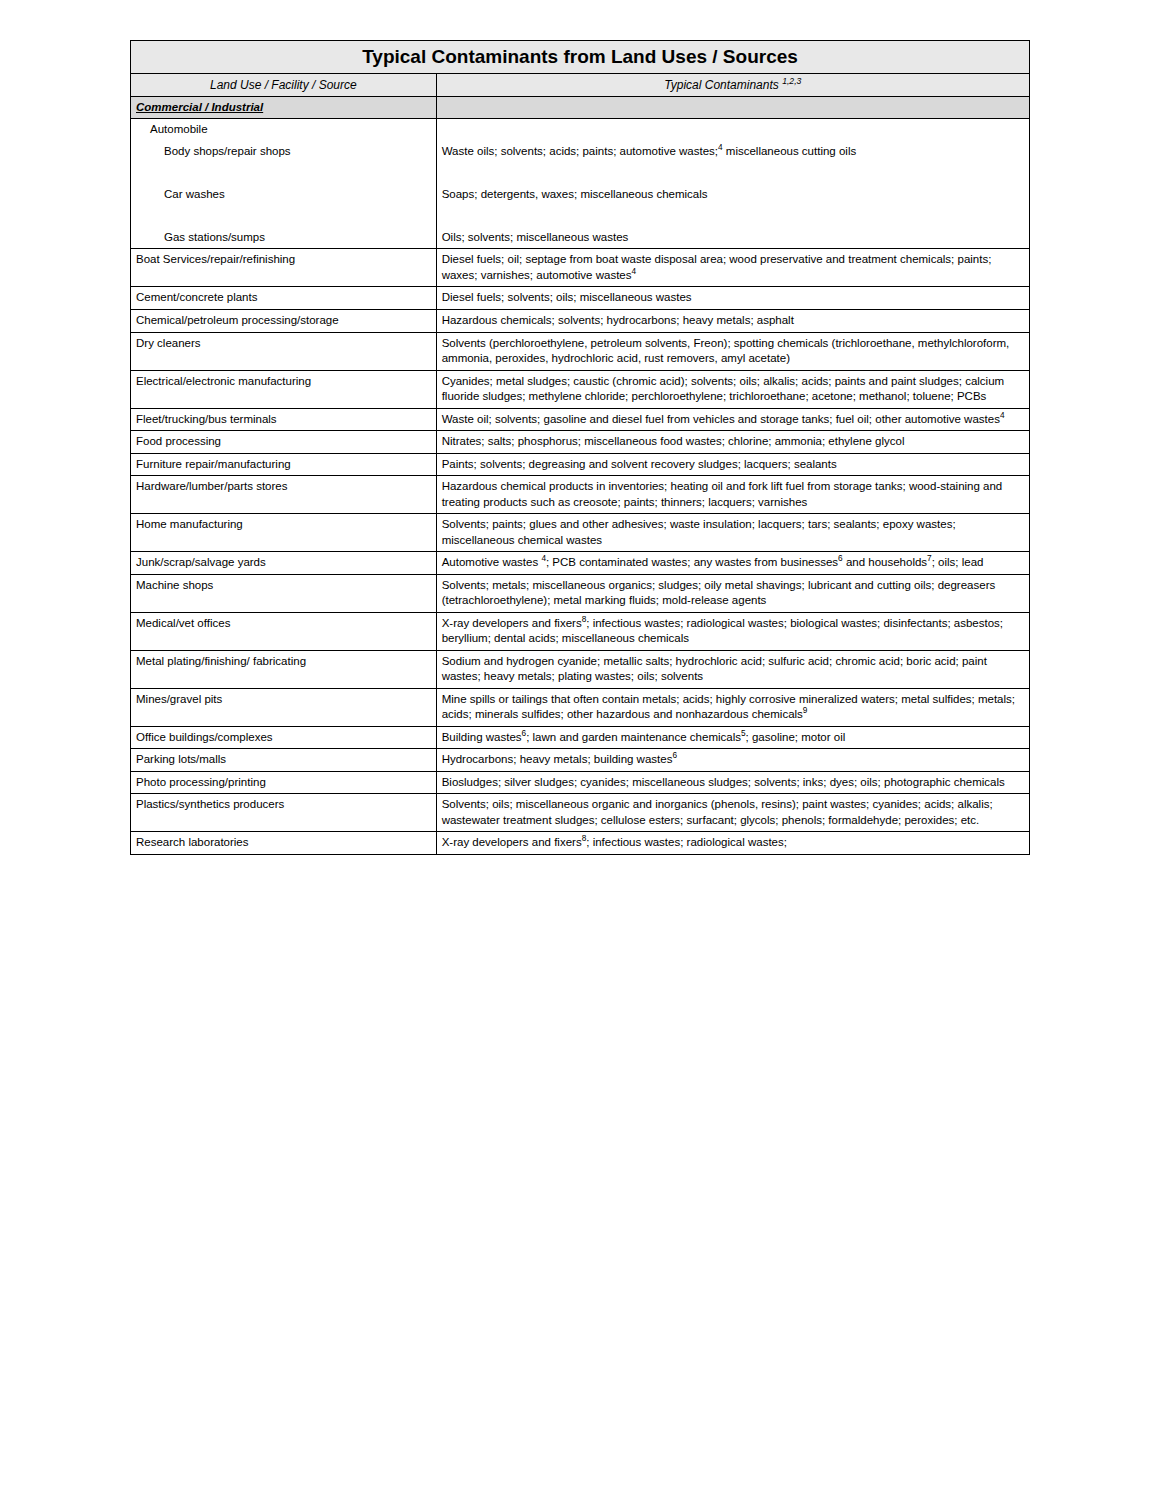| Typical Contaminants from Land Uses / Sources |
| Land Use / Facility / Source | Typical Contaminants 1,2,3 |
| Commercial / Industrial | |
| Automobile | |
| Body shops/repair shops | Waste oils; solvents; acids; paints; automotive wastes; 4 miscellaneous cutting oils |
| Car washes | Soaps; detergents, waxes; miscellaneous chemicals |
| Gas stations/sumps | Oils; solvents; miscellaneous wastes |
| Boat Services/repair/refinishing | Diesel fuels; oil; septage from boat waste disposal area; wood preservative and treatment chemicals; paints; waxes; varnishes; automotive wastes 4 |
| Cement/concrete plants | Diesel fuels; solvents; oils; miscellaneous wastes |
| Chemical/petroleum processing/storage | Hazardous chemicals; solvents; hydrocarbons; heavy metals; asphalt |
| Dry cleaners | Solvents (perchloroethylene, petroleum solvents, Freon); spotting chemicals (trichloroethane, methylchloroform, ammonia, peroxides, hydrochloric acid, rust removers, amyl acetate) |
| Electrical/electronic manufacturing | Cyanides; metal sludges; caustic (chromic acid); solvents; oils; alkalis; acids; paints and paint sludges; calcium fluoride sludges; methylene chloride; perchloroethylene; trichloroethane; acetone; methanol; toluene; PCBs |
| Fleet/trucking/bus terminals | Waste oil; solvents; gasoline and diesel fuel from vehicles and storage tanks; fuel oil; other automotive wastes 4 |
| Food processing | Nitrates; salts; phosphorus; miscellaneous food wastes; chlorine; ammonia; ethylene glycol |
| Furniture repair/manufacturing | Paints; solvents; degreasing and solvent recovery sludges; lacquers; sealants |
| Hardware/lumber/parts stores | Hazardous chemical products in inventories; heating oil and fork lift fuel from storage tanks; wood-staining and treating products such as creosote; paints; thinners; lacquers; varnishes |
| Home manufacturing | Solvents; paints; glues and other adhesives; waste insulation; lacquers; tars; sealants; epoxy wastes; miscellaneous chemical wastes |
| Junk/scrap/salvage yards | Automotive wastes 4 ; PCB contaminated wastes; any wastes from businesses 6 and households 7 ; oils; lead |
| Machine shops | Solvents; metals; miscellaneous organics; sludges; oily metal shavings; lubricant and cutting oils; degreasers (tetrachloroethylene); metal marking fluids; mold-release agents |
| Medical/vet offices | X-ray developers and fixers 8 ; infectious wastes; radiological wastes; biological wastes; disinfectants; asbestos; beryllium; dental acids; miscellaneous chemicals |
| Metal plating/finishing/ fabricating | Sodium and hydrogen cyanide; metallic salts; hydrochloric acid; sulfuric acid; chromic acid; boric acid; paint wastes; heavy metals; plating wastes; oils; solvents |
| Mines/gravel pits | Mine spills or tailings that often contain metals; acids; highly corrosive mineralized waters; metal sulfides; metals; acids; minerals sulfides; other hazardous and nonhazardous chemicals 9 |
| Office buildings/complexes | Building wastes 6 ; lawn and garden maintenance chemicals 5 ; gasoline; motor oil |
| Parking lots/malls | Hydrocarbons; heavy metals; building wastes 6 |
| Photo processing/printing | Biosludges; silver sludges; cyanides; miscellaneous sludges; solvents; inks; dyes; oils; photographic chemicals |
| Plastics/synthetics producers | Solvents; oils; miscellaneous organic and inorganics (phenols, resins); paint wastes; cyanides; acids; alkalis; wastewater treatment sludges; cellulose esters; surfacant; glycols; phenols; formaldehyde; peroxides; etc. |
| Research laboratories | X-ray developers and fixers 8 ; infectious wastes; radiological wastes; |